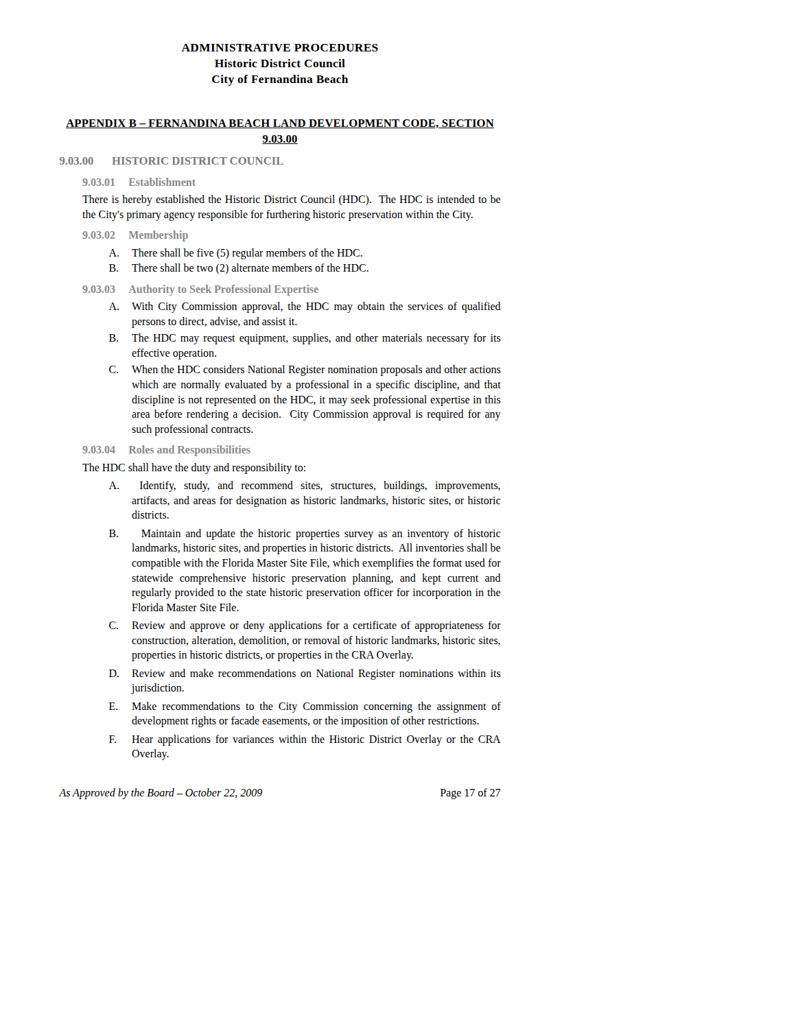ADMINISTRATIVE PROCEDURES
Historic District Council
City of Fernandina Beach
APPENDIX B – FERNANDINA BEACH LAND DEVELOPMENT CODE, SECTION 9.03.00
9.03.00 HISTORIC DISTRICT COUNCIL
9.03.01 Establishment
There is hereby established the Historic District Council (HDC). The HDC is intended to be the City's primary agency responsible for furthering historic preservation within the City.
9.03.02 Membership
A. There shall be five (5) regular members of the HDC.
B. There shall be two (2) alternate members of the HDC.
9.03.03 Authority to Seek Professional Expertise
A. With City Commission approval, the HDC may obtain the services of qualified persons to direct, advise, and assist it.
B. The HDC may request equipment, supplies, and other materials necessary for its effective operation.
C. When the HDC considers National Register nomination proposals and other actions which are normally evaluated by a professional in a specific discipline, and that discipline is not represented on the HDC, it may seek professional expertise in this area before rendering a decision. City Commission approval is required for any such professional contracts.
9.03.04 Roles and Responsibilities
The HDC shall have the duty and responsibility to:
A. Identify, study, and recommend sites, structures, buildings, improvements, artifacts, and areas for designation as historic landmarks, historic sites, or historic districts.
B. Maintain and update the historic properties survey as an inventory of historic landmarks, historic sites, and properties in historic districts. All inventories shall be compatible with the Florida Master Site File, which exemplifies the format used for statewide comprehensive historic preservation planning, and kept current and regularly provided to the state historic preservation officer for incorporation in the Florida Master Site File.
C. Review and approve or deny applications for a certificate of appropriateness for construction, alteration, demolition, or removal of historic landmarks, historic sites, properties in historic districts, or properties in the CRA Overlay.
D. Review and make recommendations on National Register nominations within its jurisdiction.
E. Make recommendations to the City Commission concerning the assignment of development rights or facade easements, or the imposition of other restrictions.
F. Hear applications for variances within the Historic District Overlay or the CRA Overlay.
As Approved by the Board – October 22, 2009
Page 17 of 27